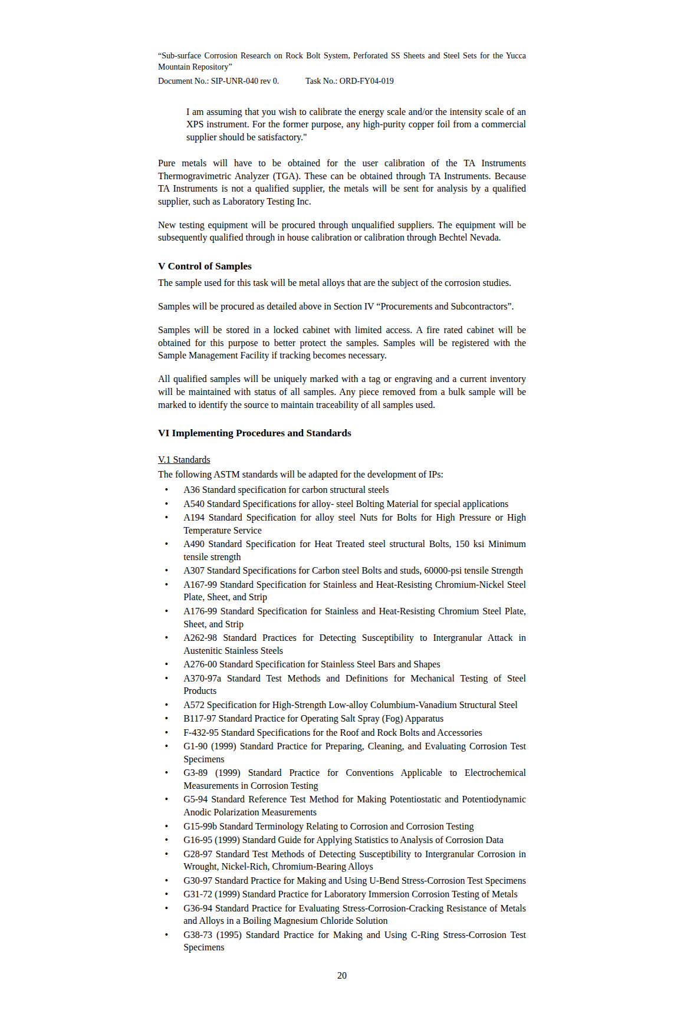“Sub-surface Corrosion Research on Rock Bolt System, Perforated SS Sheets and Steel Sets for the Yucca Mountain Repository”
Document No.: SIP-UNR-040 rev 0. Task No.: ORD-FY04-019
I am assuming that you wish to calibrate the energy scale and/or the intensity scale of an XPS instrument. For the former purpose, any high-purity copper foil from a commercial supplier should be satisfactory."
Pure metals will have to be obtained for the user calibration of the TA Instruments Thermogravimetric Analyzer (TGA). These can be obtained through TA Instruments. Because TA Instruments is not a qualified supplier, the metals will be sent for analysis by a qualified supplier, such as Laboratory Testing Inc.
New testing equipment will be procured through unqualified suppliers. The equipment will be subsequently qualified through in house calibration or calibration through Bechtel Nevada.
V Control of Samples
The sample used for this task will be metal alloys that are the subject of the corrosion studies.
Samples will be procured as detailed above in Section IV “Procurements and Subcontractors”.
Samples will be stored in a locked cabinet with limited access. A fire rated cabinet will be obtained for this purpose to better protect the samples. Samples will be registered with the Sample Management Facility if tracking becomes necessary.
All qualified samples will be uniquely marked with a tag or engraving and a current inventory will be maintained with status of all samples. Any piece removed from a bulk sample will be marked to identify the source to maintain traceability of all samples used.
VI Implementing Procedures and Standards
V.1 Standards
The following ASTM standards will be adapted for the development of IPs:
A36 Standard specification for carbon structural steels
A540 Standard Specifications for alloy- steel Bolting Material for special applications
A194 Standard Specification for alloy steel Nuts for Bolts for High Pressure or High Temperature Service
A490 Standard Specification for Heat Treated steel structural Bolts, 150 ksi Minimum tensile strength
A307 Standard Specifications for Carbon steel Bolts and studs, 60000-psi tensile Strength
A167-99 Standard Specification for Stainless and Heat-Resisting Chromium-Nickel Steel Plate, Sheet, and Strip
A176-99 Standard Specification for Stainless and Heat-Resisting Chromium Steel Plate, Sheet, and Strip
A262-98 Standard Practices for Detecting Susceptibility to Intergranular Attack in Austenitic Stainless Steels
A276-00 Standard Specification for Stainless Steel Bars and Shapes
A370-97a Standard Test Methods and Definitions for Mechanical Testing of Steel Products
A572 Specification for High-Strength Low-alloy Columbium-Vanadium Structural Steel
B117-97 Standard Practice for Operating Salt Spray (Fog) Apparatus
F-432-95 Standard Specifications for the Roof and Rock Bolts and Accessories
G1-90 (1999) Standard Practice for Preparing, Cleaning, and Evaluating Corrosion Test Specimens
G3-89 (1999) Standard Practice for Conventions Applicable to Electrochemical Measurements in Corrosion Testing
G5-94 Standard Reference Test Method for Making Potentiostatic and Potentiodynamic Anodic Polarization Measurements
G15-99b Standard Terminology Relating to Corrosion and Corrosion Testing
G16-95 (1999) Standard Guide for Applying Statistics to Analysis of Corrosion Data
G28-97 Standard Test Methods of Detecting Susceptibility to Intergranular Corrosion in Wrought, Nickel-Rich, Chromium-Bearing Alloys
G30-97 Standard Practice for Making and Using U-Bend Stress-Corrosion Test Specimens
G31-72 (1999) Standard Practice for Laboratory Immersion Corrosion Testing of Metals
G36-94 Standard Practice for Evaluating Stress-Corrosion-Cracking Resistance of Metals and Alloys in a Boiling Magnesium Chloride Solution
G38-73 (1995) Standard Practice for Making and Using C-Ring Stress-Corrosion Test Specimens
20